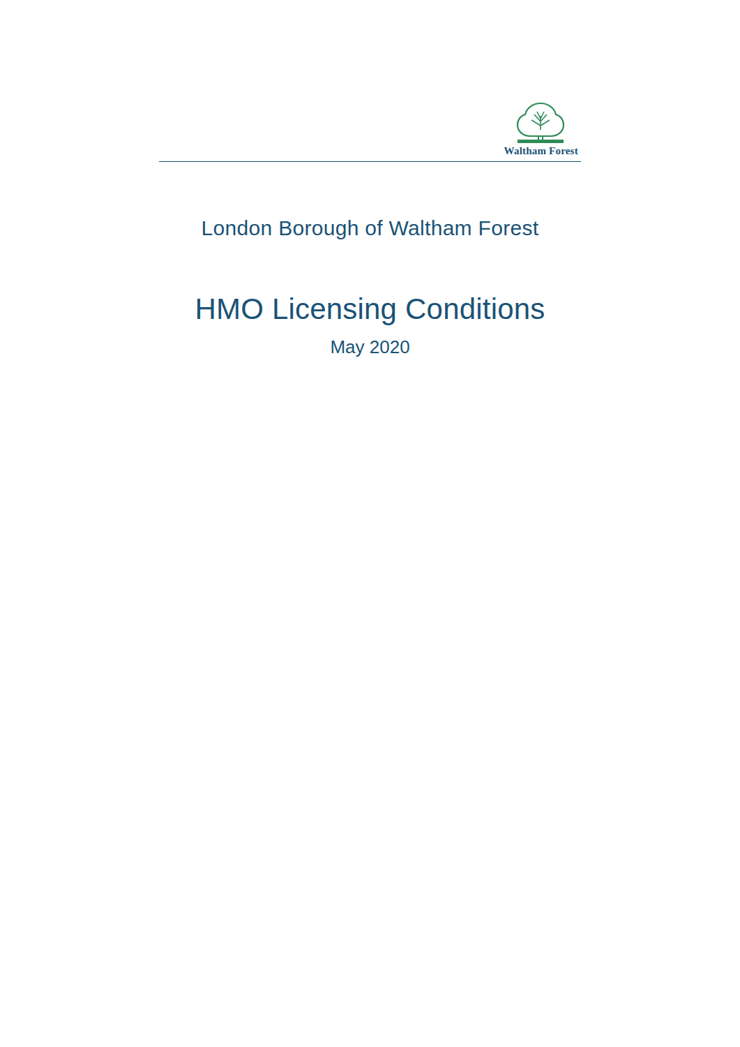Waltham Forest
London Borough of Waltham Forest
HMO Licensing Conditions
May 2020